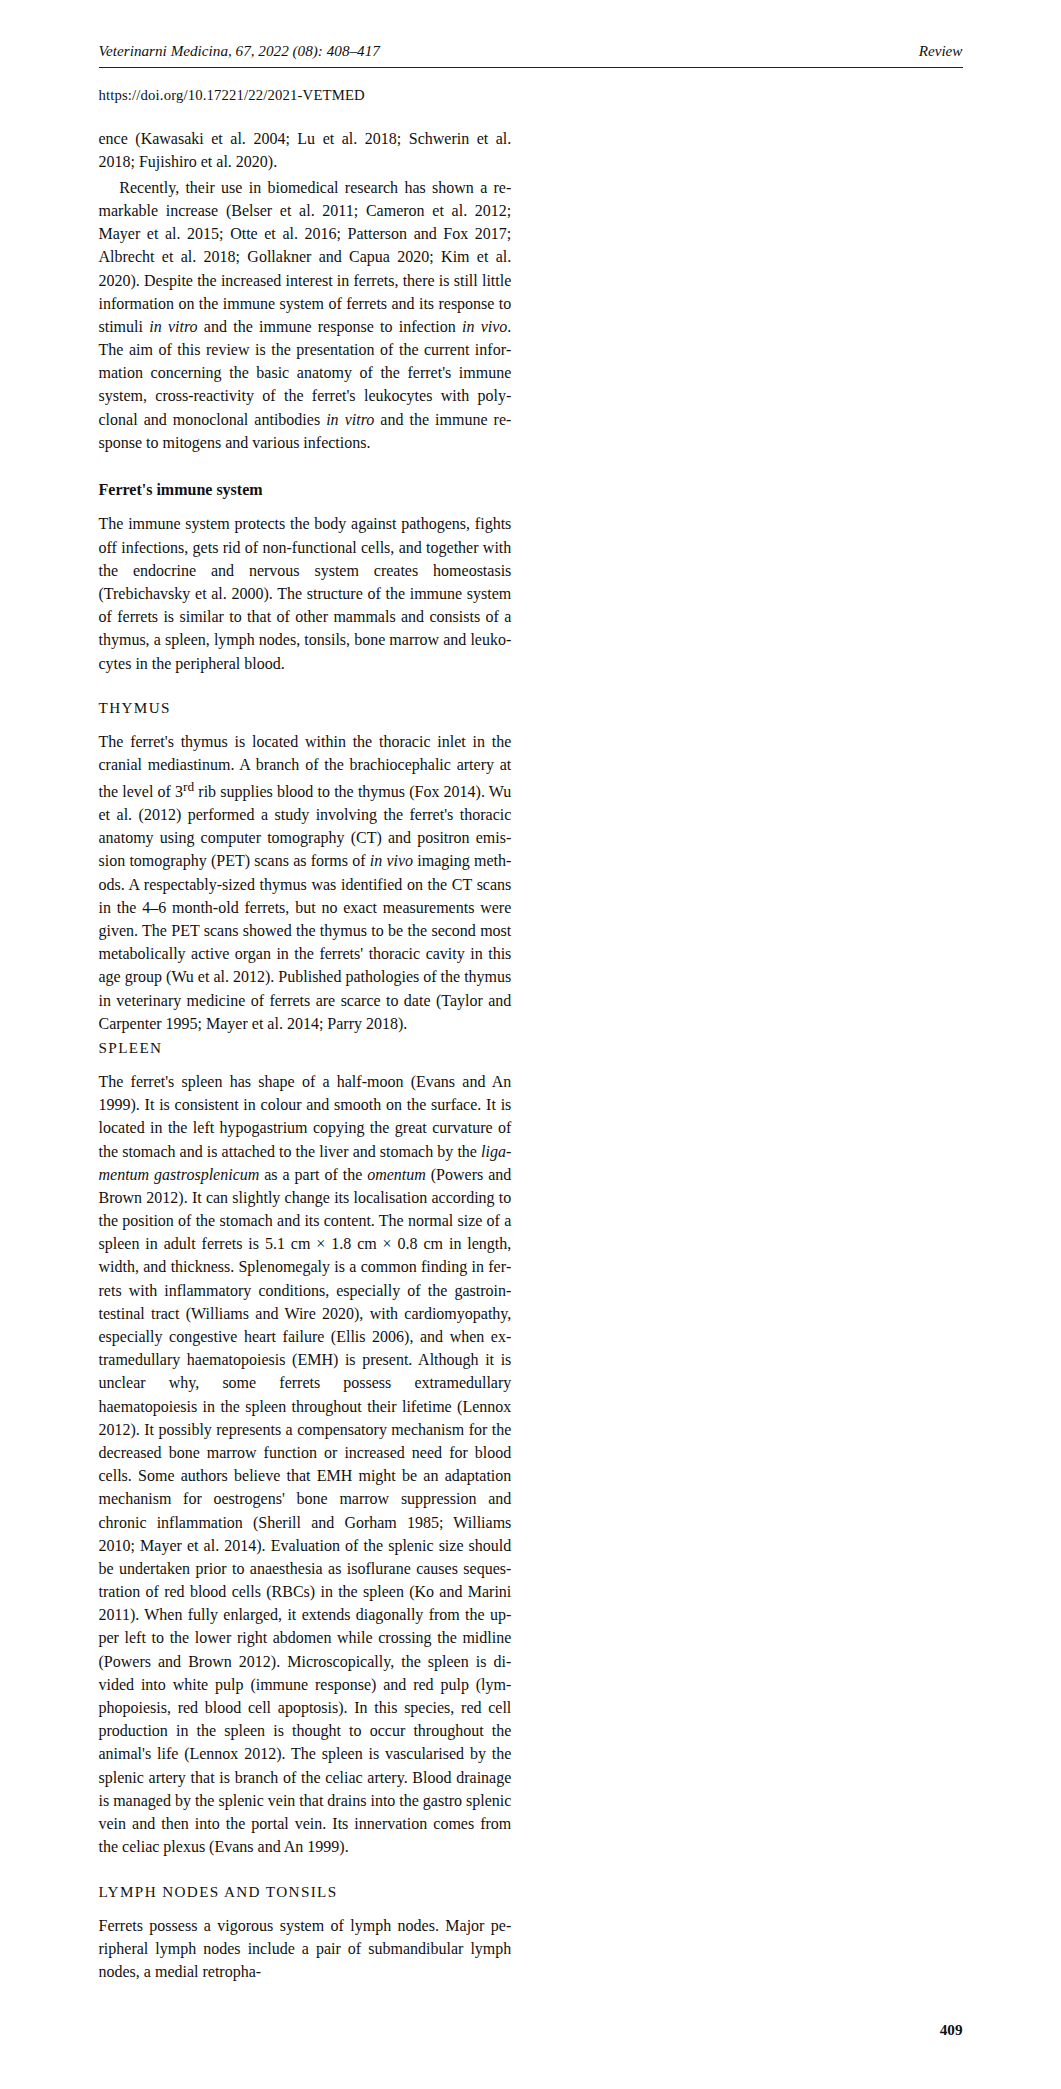Veterinarni Medicina, 67, 2022 (08): 408–417 Review
https://doi.org/10.17221/22/2021-VETMED
ence (Kawasaki et al. 2004; Lu et al. 2018; Schwerin et al. 2018; Fujishiro et al. 2020).
Recently, their use in biomedical research has shown a remarkable increase (Belser et al. 2011; Cameron et al. 2012; Mayer et al. 2015; Otte et al. 2016; Patterson and Fox 2017; Albrecht et al. 2018; Gollakner and Capua 2020; Kim et al. 2020). Despite the increased interest in ferrets, there is still little information on the immune system of ferrets and its response to stimuli in vitro and the immune response to infection in vivo. The aim of this review is the presentation of the current information concerning the basic anatomy of the ferret's immune system, cross-reactivity of the ferret's leukocytes with polyclonal and monoclonal antibodies in vitro and the immune response to mitogens and various infections.
Ferret's immune system
The immune system protects the body against pathogens, fights off infections, gets rid of non-functional cells, and together with the endocrine and nervous system creates homeostasis (Trebichavsky et al. 2000). The structure of the immune system of ferrets is similar to that of other mammals and consists of a thymus, a spleen, lymph nodes, tonsils, bone marrow and leukocytes in the peripheral blood.
THYMUS
The ferret's thymus is located within the thoracic inlet in the cranial mediastinum. A branch of the brachiocephalic artery at the level of 3rd rib supplies blood to the thymus (Fox 2014). Wu et al. (2012) performed a study involving the ferret's thoracic anatomy using computer tomography (CT) and positron emission tomography (PET) scans as forms of in vivo imaging methods. A respectably-sized thymus was identified on the CT scans in the 4–6 month-old ferrets, but no exact measurements were given. The PET scans showed the thymus to be the second most metabolically active organ in the ferrets' thoracic cavity in this age group (Wu et al. 2012). Published pathologies of the thymus in veterinary medicine of ferrets are scarce to date (Taylor and Carpenter 1995; Mayer et al. 2014; Parry 2018).
SPLEEN
The ferret's spleen has shape of a half-moon (Evans and An 1999). It is consistent in colour and smooth on the surface. It is located in the left hypogastrium copying the great curvature of the stomach and is attached to the liver and stomach by the ligamentum gastrosplenicum as a part of the omentum (Powers and Brown 2012). It can slightly change its localisation according to the position of the stomach and its content. The normal size of a spleen in adult ferrets is 5.1 cm × 1.8 cm × 0.8 cm in length, width, and thickness. Splenomegaly is a common finding in ferrets with inflammatory conditions, especially of the gastrointestinal tract (Williams and Wire 2020), with cardiomyopathy, especially congestive heart failure (Ellis 2006), and when extramedullary haematopoiesis (EMH) is present. Although it is unclear why, some ferrets possess extramedullary haematopoiesis in the spleen throughout their lifetime (Lennox 2012). It possibly represents a compensatory mechanism for the decreased bone marrow function or increased need for blood cells. Some authors believe that EMH might be an adaptation mechanism for oestrogens' bone marrow suppression and chronic inflammation (Sherill and Gorham 1985; Williams 2010; Mayer et al. 2014). Evaluation of the splenic size should be undertaken prior to anaesthesia as isoflurane causes sequestration of red blood cells (RBCs) in the spleen (Ko and Marini 2011). When fully enlarged, it extends diagonally from the upper left to the lower right abdomen while crossing the midline (Powers and Brown 2012). Microscopically, the spleen is divided into white pulp (immune response) and red pulp (lymphopoiesis, red blood cell apoptosis). In this species, red cell production in the spleen is thought to occur throughout the animal's life (Lennox 2012). The spleen is vascularised by the splenic artery that is branch of the celiac artery. Blood drainage is managed by the splenic vein that drains into the gastro splenic vein and then into the portal vein. Its innervation comes from the celiac plexus (Evans and An 1999).
LYMPH NODES AND TONSILS
Ferrets possess a vigorous system of lymph nodes. Major peripheral lymph nodes include a pair of submandibular lymph nodes, a medial retropha-
409